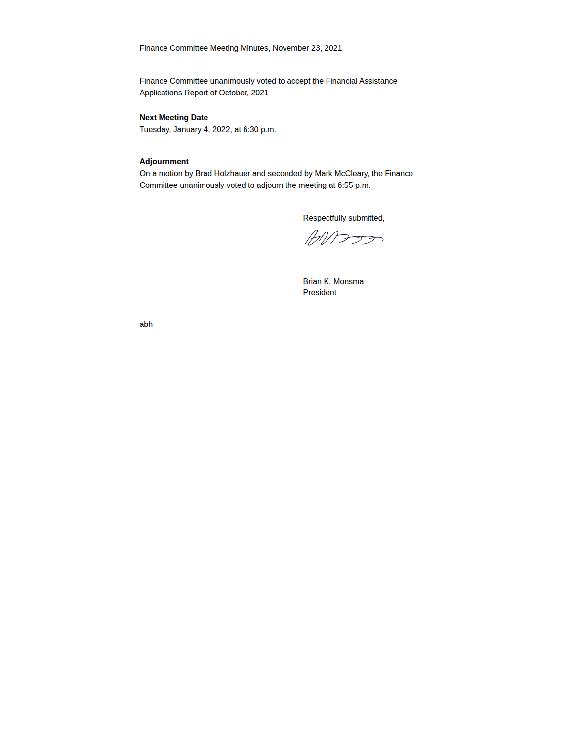Finance Committee Meeting Minutes, November 23, 2021
Finance Committee unanimously voted to accept the Financial Assistance Applications Report of October, 2021
Next Meeting Date
Tuesday, January 4, 2022, at 6:30 p.m.
Adjournment
On a motion by Brad Holzhauer and seconded by Mark McCleary, the Finance Committee unanimously voted to adjourn the meeting at 6:55 p.m.
Respectfully submitted,
Brian K. Monsma
President
abh